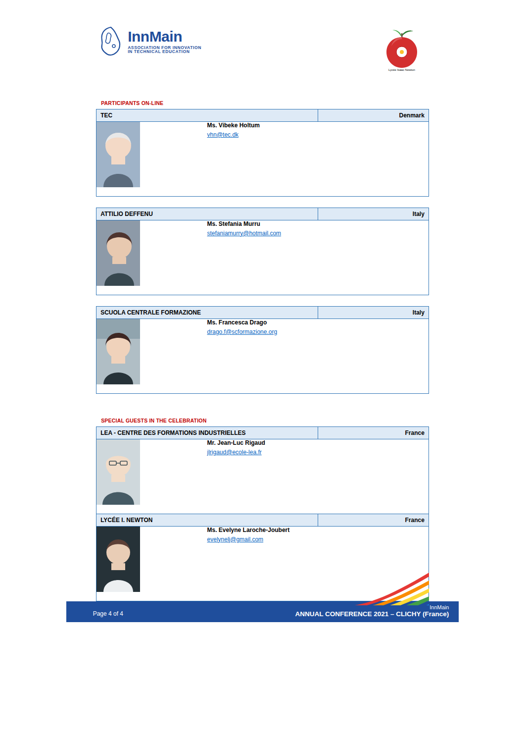Inn Main
ASSOCIATION FOR INNOVATION
IN TECHNICAL EDUCATION
Lycée Isaac Newton
PARTICIPANTS ON-LINE
| TEC | Denmark |
| --- | --- |
| | Ms. Vibeke Holtum vhn@tec.dk |
| ATTILIO DEFFENU | Italy |
| --- | --- |
| | Ms. Stefania Murru stefaniamurry@hotmail.com |
| SCUOLA CENTRALE FORMAZIONE | Italy |
| --- | --- |
| | Ms. Francesca Drago drago.f@scformazione.org |
SPECIAL GUESTS IN THE CELEBRATION
| LEA - CENTRE DES FORMATIONS INDUSTRIELLES | France |
| --- | --- |
| | Mr. Jean-Luc Rigaud jlrigaud@ecole-lea.fr |
| LYCÉE I. NEWTON | France |
| | Ms. Evelyne Laroche-Joubert evelynelj@gmail.com |
Page 4 of 4
InnMain
ANNUAL CONFERENCE 2021 – CLICHY (France)